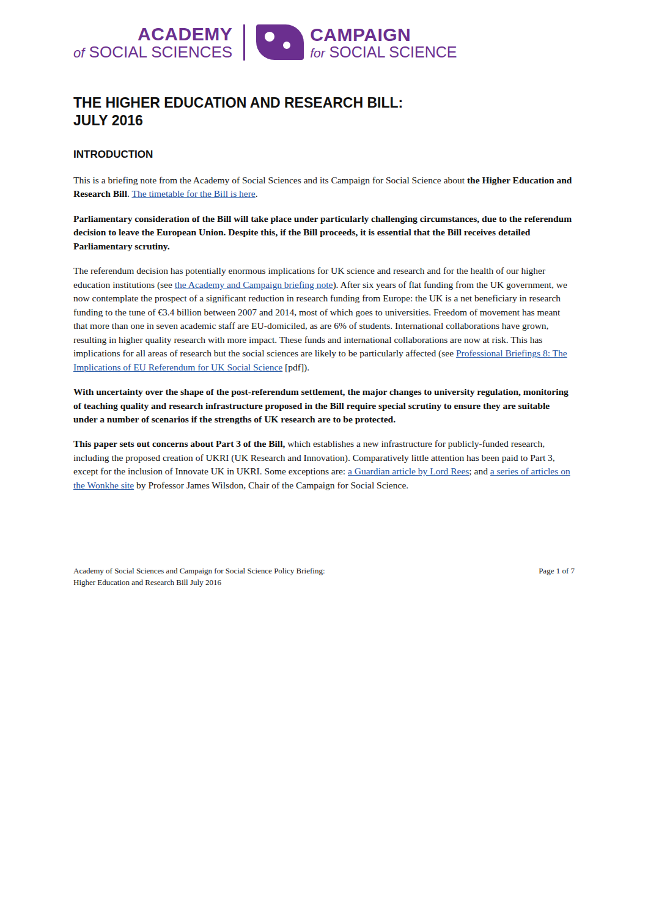Academy
of Social Sciences
Campaign
for Social Science
The Higher Education and Research Bill:
July 2016
Introduction
This is a briefing note from the Academy of Social Sciences and its Campaign for Social Science about the Higher Education and Research Bill. The timetable for the Bill is here.
Parliamentary consideration of the Bill will take place under particularly challenging circumstances, due to the referendum decision to leave the European Union. Despite this, if the Bill proceeds, it is essential that the Bill receives detailed Parliamentary scrutiny.
The referendum decision has potentially enormous implications for UK science and research and for the health of our higher education institutions (see the Academy and Campaign briefing note). After six years of flat funding from the UK government, we now contemplate the prospect of a significant reduction in research funding from Europe: the UK is a net beneficiary in research funding to the tune of €3.4 billion between 2007 and 2014, most of which goes to universities. Freedom of movement has meant that more than one in seven academic staff are EU-domiciled, as are 6% of students. International collaborations have grown, resulting in higher quality research with more impact. These funds and international collaborations are now at risk. This has implications for all areas of research but the social sciences are likely to be particularly affected (see Professional Briefings 8: The Implications of EU Referendum for UK Social Science [pdf]).
With uncertainty over the shape of the post-referendum settlement, the major changes to university regulation, monitoring of teaching quality and research infrastructure proposed in the Bill require special scrutiny to ensure they are suitable under a number of scenarios if the strengths of UK research are to be protected.
This paper sets out concerns about Part 3 of the Bill, which establishes a new infrastructure for publicly-funded research, including the proposed creation of UKRI (UK Research and Innovation). Comparatively little attention has been paid to Part 3, except for the inclusion of Innovate UK in UKRI. Some exceptions are: a Guardian article by Lord Rees; and a series of articles on the Wonkhe site by Professor James Wilsdon, Chair of the Campaign for Social Science.
Academy of Social Sciences and Campaign for Social Science Policy Briefing:
Higher Education and Research Bill July 2016
Page 1 of 7